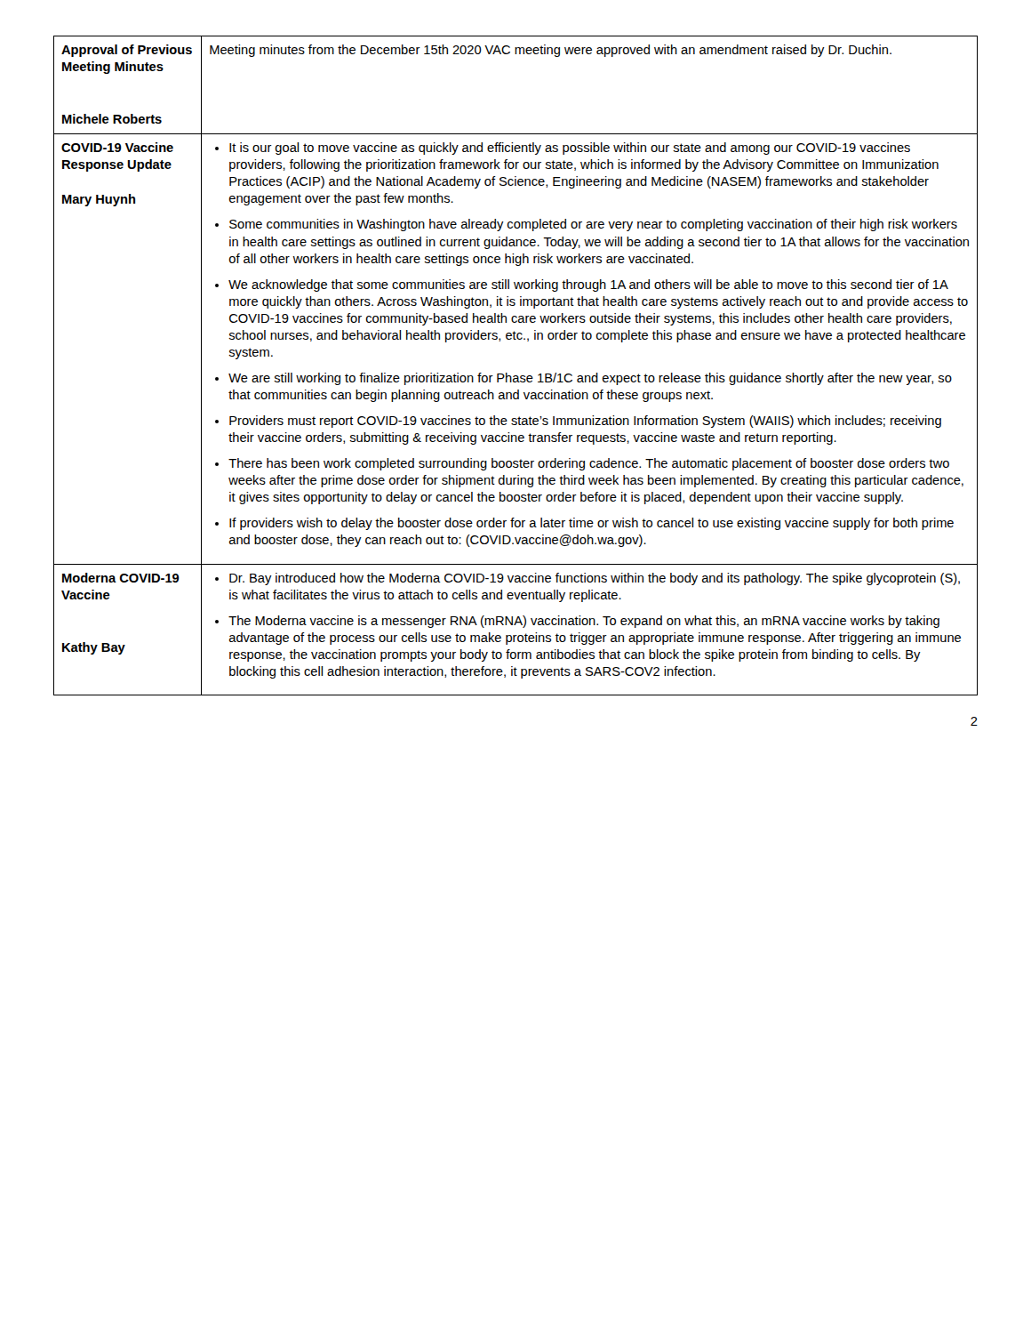| Approval of Previous Meeting Minutes Michele Roberts | Meeting minutes from the December 15th 2020 VAC meeting were approved with an amendment raised by Dr. Duchin. |
| COVID-19 Vaccine Response Update Mary Huynh | It is our goal to move vaccine as quickly and efficiently as possible within our state and among our COVID-19 vaccines providers, following the prioritization framework for our state, which is informed by the Advisory Committee on Immunization Practices (ACIP) and the National Academy of Science, Engineering and Medicine (NASEM) frameworks and stakeholder engagement over the past few months. Some communities in Washington have already completed or are very near to completing vaccination of their high risk workers in health care settings as outlined in current guidance. Today, we will be adding a second tier to 1A that allows for the vaccination of all other workers in health care settings once high risk workers are vaccinated. We acknowledge that some communities are still working through 1A and others will be able to move to this second tier of 1A more quickly than others. Across Washington, it is important that health care systems actively reach out to and provide access to COVID-19 vaccines for community-based health care workers outside their systems, this includes other health care providers, school nurses, and behavioral health providers, etc., in order to complete this phase and ensure we have a protected healthcare system. We are still working to finalize prioritization for Phase 1B/1C and expect to release this guidance shortly after the new year, so that communities can begin planning outreach and vaccination of these groups next. Providers must report COVID-19 vaccines to the state’s Immunization Information System (WAIIS) which includes; receiving their vaccine orders, submitting & receiving vaccine transfer requests, vaccine waste and return reporting. There has been work completed surrounding booster ordering cadence. The automatic placement of booster dose orders two weeks after the prime dose order for shipment during the third week has been implemented. By creating this particular cadence, it gives sites opportunity to delay or cancel the booster order before it is placed, dependent upon their vaccine supply. If providers wish to delay the booster dose order for a later time or wish to cancel to use existing vaccine supply for both prime and booster dose, they can reach out to: (COVID.vaccine@doh.wa.gov). |
| Moderna COVID-19 Vaccine Kathy Bay | Dr. Bay introduced how the Moderna COVID-19 vaccine functions within the body and its pathology. The spike glycoprotein (S), is what facilitates the virus to attach to cells and eventually replicate. The Moderna vaccine is a messenger RNA (mRNA) vaccination. To expand on what this, an mRNA vaccine works by taking advantage of the process our cells use to make proteins to trigger an appropriate immune response. After triggering an immune response, the vaccination prompts your body to form antibodies that can block the spike protein from binding to cells. By blocking this cell adhesion interaction, therefore, it prevents a SARS-COV2 infection. |
2